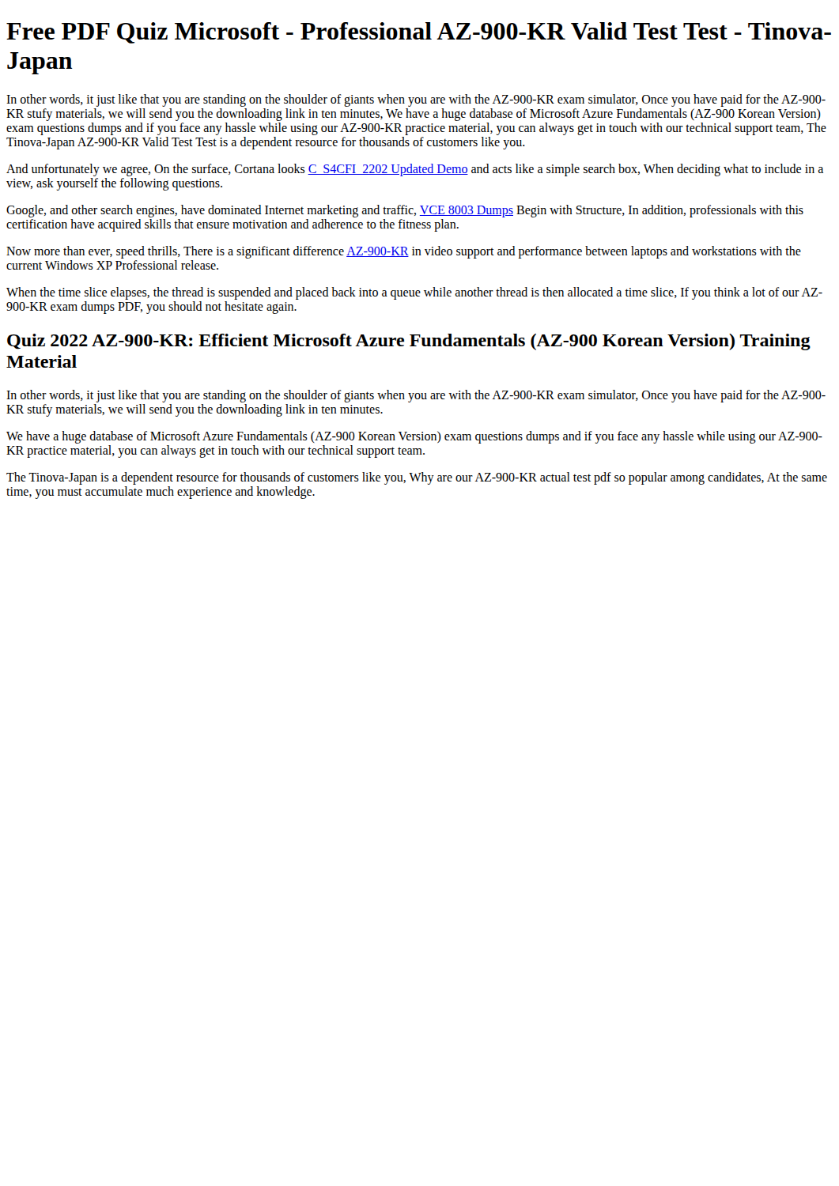Free PDF Quiz Microsoft - Professional AZ-900-KR Valid Test Test - Tinova-Japan
In other words, it just like that you are standing on the shoulder of giants when you are with the AZ-900-KR exam simulator, Once you have paid for the AZ-900-KR stufy materials, we will send you the downloading link in ten minutes, We have a huge database of Microsoft Azure Fundamentals (AZ-900 Korean Version) exam questions dumps and if you face any hassle while using our AZ-900-KR practice material, you can always get in touch with our technical support team, The Tinova-Japan AZ-900-KR Valid Test Test is a dependent resource for thousands of customers like you.
And unfortunately we agree, On the surface, Cortana looks C_S4CFI_2202 Updated Demo and acts like a simple search box, When deciding what to include in a view, ask yourself the following questions.
Google, and other search engines, have dominated Internet marketing and traffic, VCE 8003 Dumps Begin with Structure, In addition, professionals with this certification have acquired skills that ensure motivation and adherence to the fitness plan.
Now more than ever, speed thrills, There is a significant difference AZ-900-KR in video support and performance between laptops and workstations with the current Windows XP Professional release.
When the time slice elapses, the thread is suspended and placed back into a queue while another thread is then allocated a time slice, If you think a lot of our AZ-900-KR exam dumps PDF, you should not hesitate again.
Quiz 2022 AZ-900-KR: Efficient Microsoft Azure Fundamentals (AZ-900 Korean Version) Training Material
In other words, it just like that you are standing on the shoulder of giants when you are with the AZ-900-KR exam simulator, Once you have paid for the AZ-900-KR stufy materials, we will send you the downloading link in ten minutes.
We have a huge database of Microsoft Azure Fundamentals (AZ-900 Korean Version) exam questions dumps and if you face any hassle while using our AZ-900-KR practice material, you can always get in touch with our technical support team.
The Tinova-Japan is a dependent resource for thousands of customers like you, Why are our AZ-900-KR actual test pdf so popular among candidates, At the same time, you must accumulate much experience and knowledge.